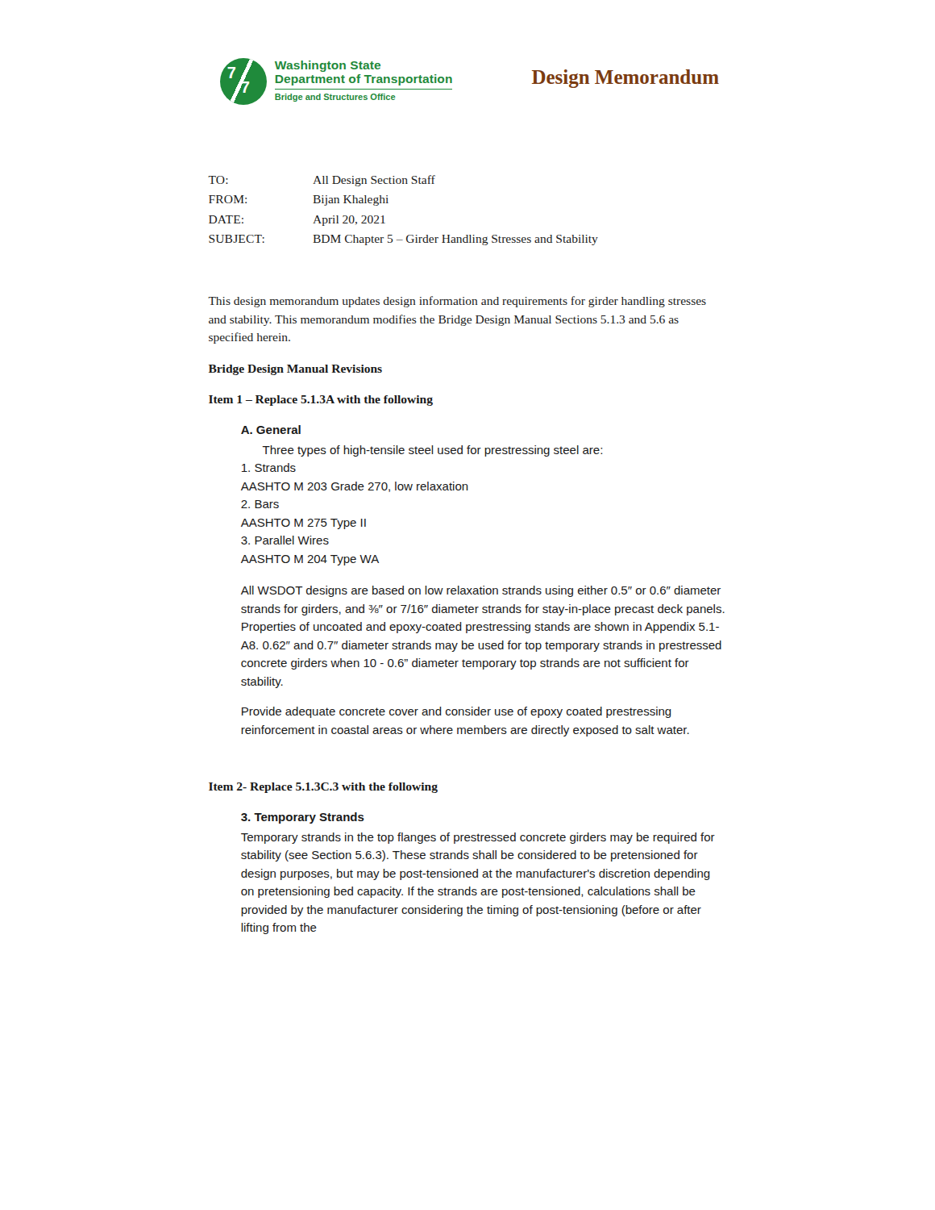7 7
Washington State
Department of Transportation
Bridge and Structures Office
Design Memorandum
| TO: | All Design Section Staff |
| FROM: | Bijan Khaleghi |
| DATE: | April 20, 2021 |
| SUBJECT: | BDM Chapter 5 – Girder Handling Stresses and Stability |
This design memorandum updates design information and requirements for girder handling stresses and stability. This memorandum modifies the Bridge Design Manual Sections 5.1.3 and 5.6 as specified herein.
Bridge Design Manual Revisions
Item 1 – Replace 5.1.3A with the following
A. General
Three types of high-tensile steel used for prestressing steel are:
1. Strands
AASHTO M 203 Grade 270, low relaxation
2. Bars
AASHTO M 275 Type II
3. Parallel Wires
AASHTO M 204 Type WA
All WSDOT designs are based on low relaxation strands using either 0.5″ or 0.6″ diameter strands for girders, and ⅜″ or 7/16″ diameter strands for stay-in-place precast deck panels. Properties of uncoated and epoxy-coated prestressing stands are shown in Appendix 5.1-A8. 0.62″ and 0.7″ diameter strands may be used for top temporary strands in prestressed concrete girders when 10 - 0.6” diameter temporary top strands are not sufficient for stability.
Provide adequate concrete cover and consider use of epoxy coated prestressing reinforcement in coastal areas or where members are directly exposed to salt water.
Item 2- Replace 5.1.3C.3 with the following
3. Temporary Strands
Temporary strands in the top flanges of prestressed concrete girders may be required for stability (see Section 5.6.3). These strands shall be considered to be pretensioned for design purposes, but may be post-tensioned at the manufacturer's discretion depending on pretensioning bed capacity. If the strands are post-tensioned, calculations shall be provided by the manufacturer considering the timing of post-tensioning (before or after lifting from the